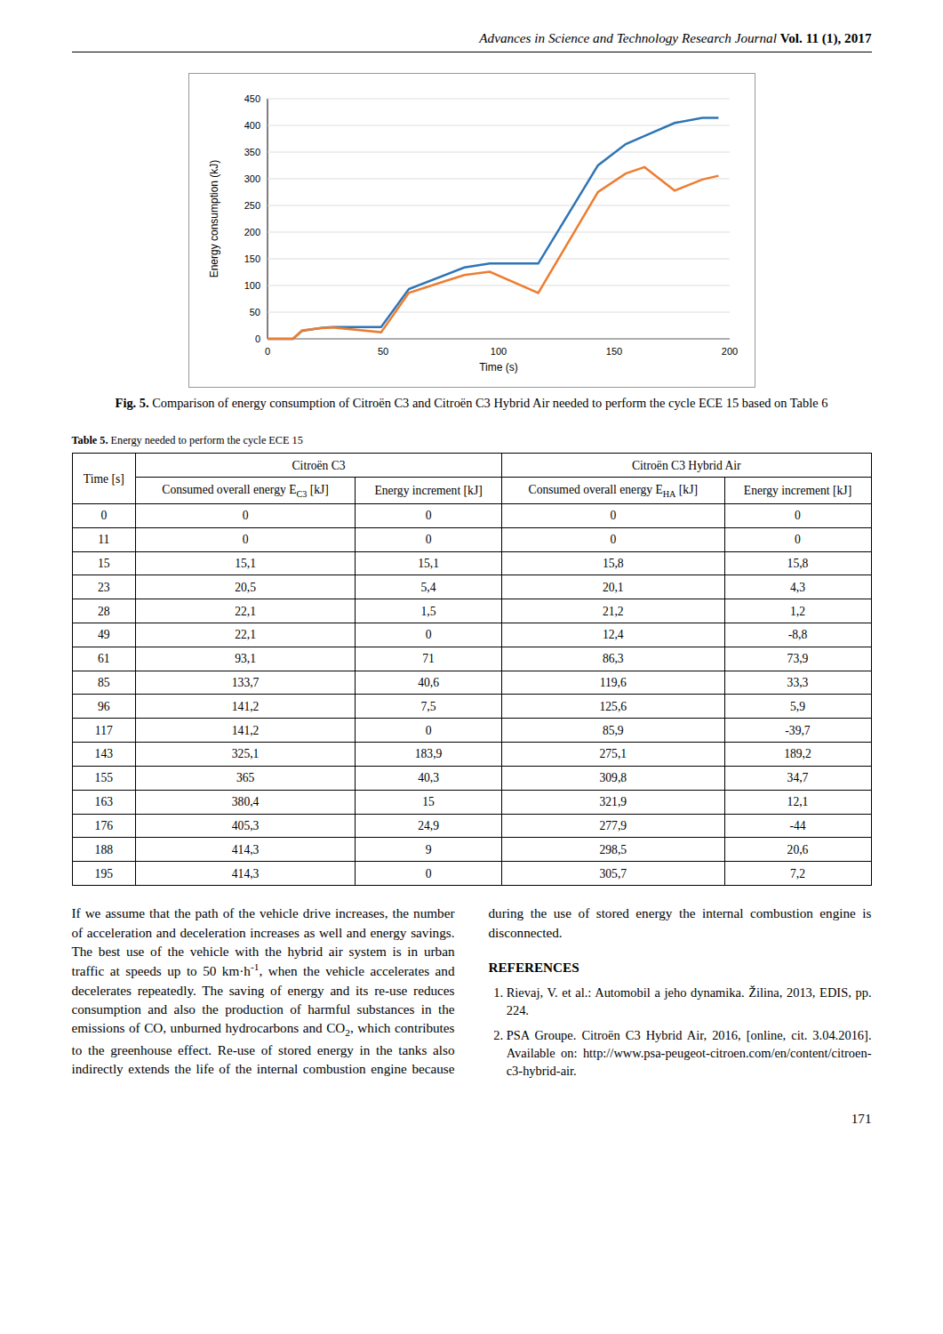Advances in Science and Technology Research Journal Vol. 11 (1), 2017
Energy consumption vs time for Citroën C3 and Citroën C3 Hybrid Air Two lines rising from 0 kJ at 0 s to about 414 kJ (C3) and 306 kJ (Hybrid Air) at 195 s. 0 50 100 150 200 250 300 350 400 450 0 50 100 150 200 Time (s) Energy consumption (kJ)
Fig. 5. Comparison of energy consumption of Citroën C3 and Citroën C3 Hybrid Air needed to perform the cycle ECE 15 based on Table 6
Table 5. Energy needed to perform the cycle ECE 15
| Time [s] | Citroën C3 | Citroën C3 Hybrid Air |
| --- | --- | --- |
| Consumed overall energy E C3 [kJ] | Energy increment [kJ] | Consumed overall energy E HA [kJ] | Energy increment [kJ] |
| 0 | 0 | 0 | 0 | 0 |
| 11 | 0 | 0 | 0 | 0 |
| 15 | 15,1 | 15,1 | 15,8 | 15,8 |
| 23 | 20,5 | 5,4 | 20,1 | 4,3 |
| 28 | 22,1 | 1,5 | 21,2 | 1,2 |
| 49 | 22,1 | 0 | 12,4 | -8,8 |
| 61 | 93,1 | 71 | 86,3 | 73,9 |
| 85 | 133,7 | 40,6 | 119,6 | 33,3 |
| 96 | 141,2 | 7,5 | 125,6 | 5,9 |
| 117 | 141,2 | 0 | 85,9 | -39,7 |
| 143 | 325,1 | 183,9 | 275,1 | 189,2 |
| 155 | 365 | 40,3 | 309,8 | 34,7 |
| 163 | 380,4 | 15 | 321,9 | 12,1 |
| 176 | 405,3 | 24,9 | 277,9 | -44 |
| 188 | 414,3 | 9 | 298,5 | 20,6 |
| 195 | 414,3 | 0 | 305,7 | 7,2 |
If we assume that the path of the vehicle drive increases, the number of acceleration and deceleration increases as well and energy savings. The best use of the vehicle with the hybrid air system is in urban traffic at speeds up to 50 km·h-1, when the vehicle accelerates and decelerates repeatedly. The saving of energy and its re-use reduces consumption and also the production of harmful substances in the emissions of CO, unburned hydrocarbons and CO2, which contributes to the greenhouse effect. Re-use of stored energy in the tanks also indirectly extends the life of the internal combustion engine because during the use of stored energy the internal combustion engine is disconnected.
REFERENCES
Rievaj, V. et al.: Automobil a jeho dynamika. Žilina, 2013, EDIS, pp. 224.
PSA Groupe. Citroën C3 Hybrid Air, 2016, [online, cit. 3.04.2016]. Available on: http://www.psa-peugeot-citroen.com/en/content/citroen-c3-hybrid-air.
171